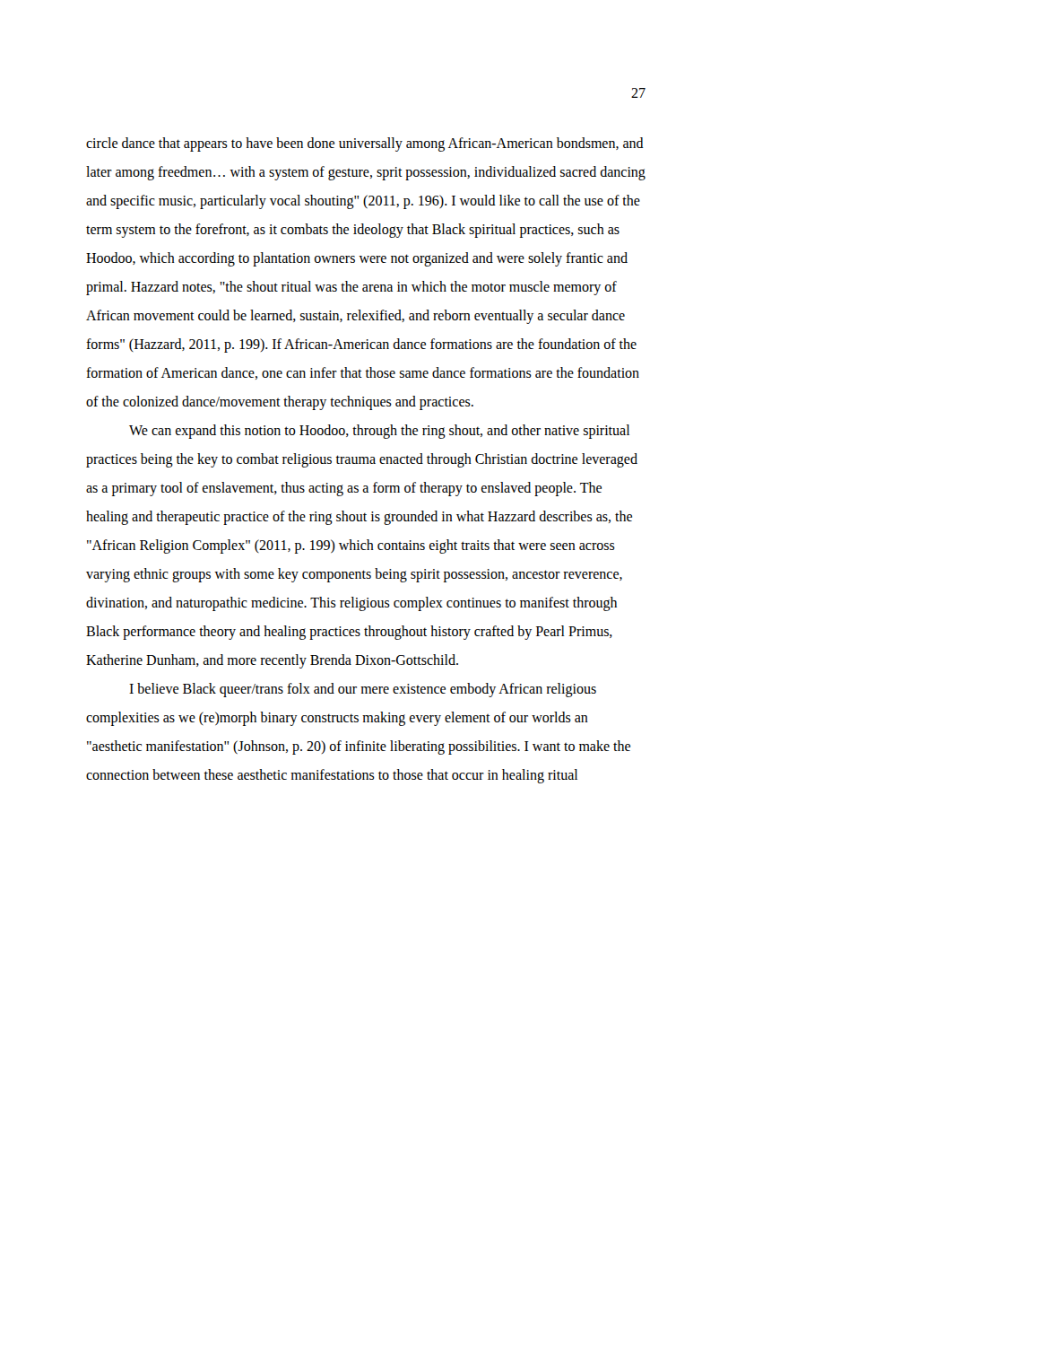27
circle dance that appears to have been done universally among African-American bondsmen, and later among freedmen… with a system of gesture, sprit possession, individualized sacred dancing and specific music, particularly vocal shouting" (2011, p. 196). I would like to call the use of the term system to the forefront, as it combats the ideology that Black spiritual practices, such as Hoodoo, which according to plantation owners were not organized and were solely frantic and primal. Hazzard notes, "the shout ritual was the arena in which the motor muscle memory of African movement could be learned, sustain, relexified, and reborn eventually a secular dance forms" (Hazzard, 2011, p. 199). If African-American dance formations are the foundation of the formation of American dance, one can infer that those same dance formations are the foundation of the colonized dance/movement therapy techniques and practices.
We can expand this notion to Hoodoo, through the ring shout, and other native spiritual practices being the key to combat religious trauma enacted through Christian doctrine leveraged as a primary tool of enslavement, thus acting as a form of therapy to enslaved people. The healing and therapeutic practice of the ring shout is grounded in what Hazzard describes as, the "African Religion Complex" (2011, p. 199) which contains eight traits that were seen across varying ethnic groups with some key components being spirit possession, ancestor reverence, divination, and naturopathic medicine. This religious complex continues to manifest through Black performance theory and healing practices throughout history crafted by Pearl Primus, Katherine Dunham, and more recently Brenda Dixon-Gottschild.
I believe Black queer/trans folx and our mere existence embody African religious complexities as we (re)morph binary constructs making every element of our worlds an "aesthetic manifestation" (Johnson, p. 20) of infinite liberating possibilities. I want to make the connection between these aesthetic manifestations to those that occur in healing ritual